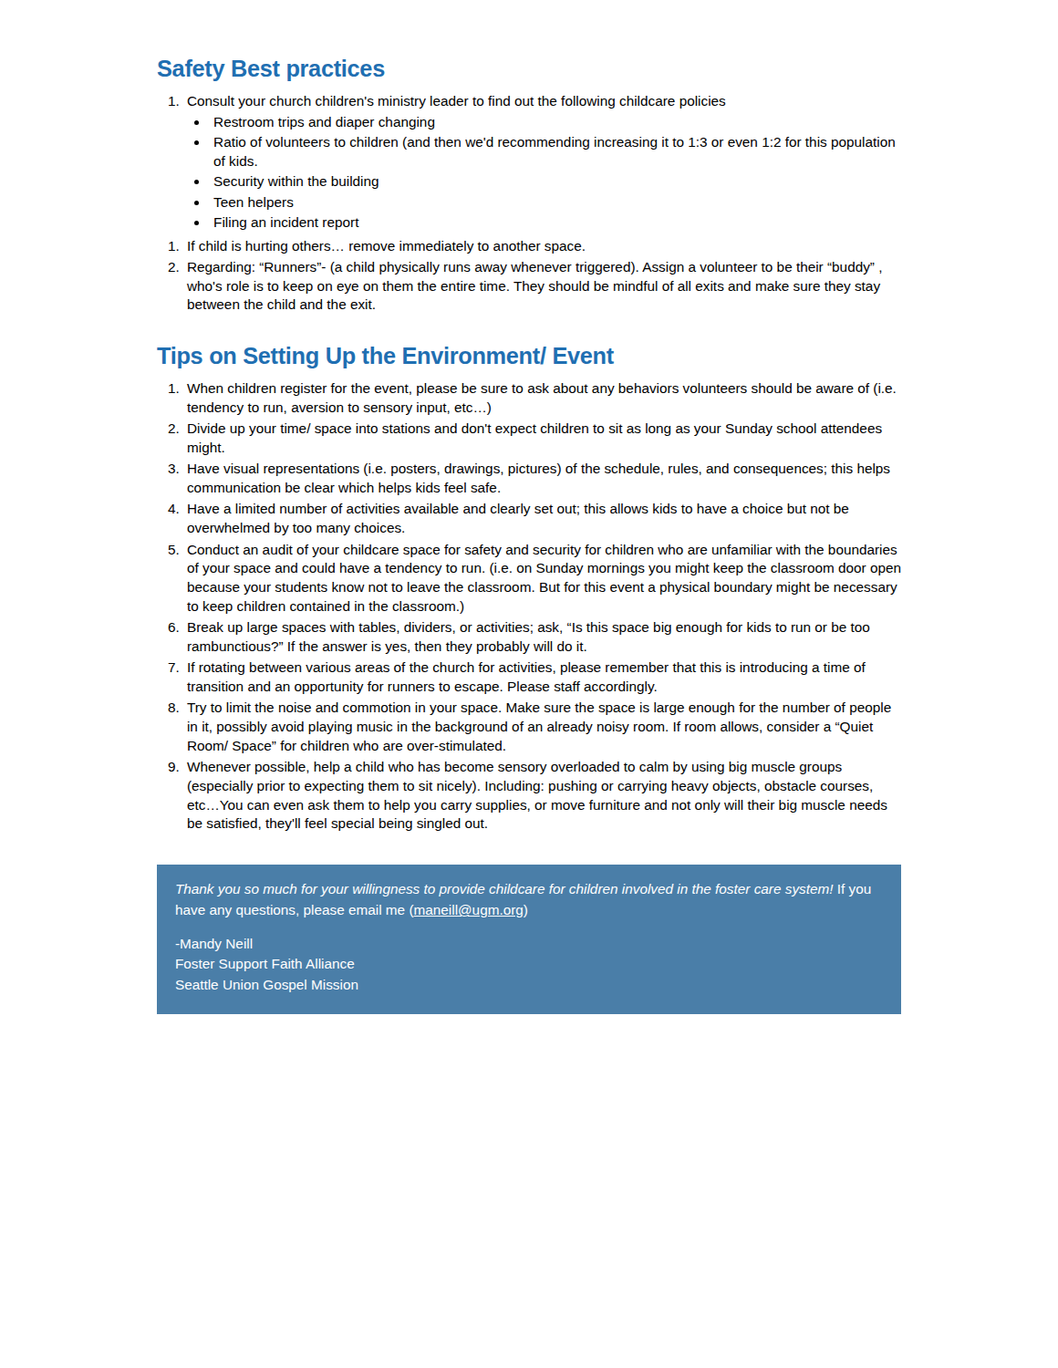Safety Best practices
Consult your church children's ministry leader to find out the following childcare policies
Restroom trips and diaper changing
Ratio of volunteers to children (and then we'd recommending increasing it to 1:3 or even 1:2 for this population of kids.
Security within the building
Teen helpers
Filing an incident report
If child is hurting others… remove immediately to another space.
Regarding: “Runners”- (a child physically runs away whenever triggered). Assign a volunteer to be their “buddy” , who's role is to keep on eye on them the entire time. They should be mindful of all exits and make sure they stay between the child and the exit.
Tips on Setting Up the Environment/ Event
When children register for the event, please be sure to ask about any behaviors volunteers should be aware of (i.e. tendency to run, aversion to sensory input, etc…)
Divide up your time/ space into stations and don't expect children to sit as long as your Sunday school attendees might.
Have visual representations (i.e. posters, drawings, pictures) of the schedule, rules, and consequences; this helps communication be clear which helps kids feel safe.
Have a limited number of activities available and clearly set out; this allows kids to have a choice but not be overwhelmed by too many choices.
Conduct an audit of your childcare space for safety and security for children who are unfamiliar with the boundaries of your space and could have a tendency to run. (i.e. on Sunday mornings you might keep the classroom door open because your students know not to leave the classroom. But for this event a physical boundary might be necessary to keep children contained in the classroom.)
Break up large spaces with tables, dividers, or activities; ask, “Is this space big enough for kids to run or be too rambunctious?” If the answer is yes, then they probably will do it.
If rotating between various areas of the church for activities, please remember that this is introducing a time of transition and an opportunity for runners to escape. Please staff accordingly.
Try to limit the noise and commotion in your space. Make sure the space is large enough for the number of people in it, possibly avoid playing music in the background of an already noisy room. If room allows, consider a “Quiet Room/ Space” for children who are over-stimulated.
Whenever possible, help a child who has become sensory overloaded to calm by using big muscle groups (especially prior to expecting them to sit nicely). Including: pushing or carrying heavy objects, obstacle courses, etc…You can even ask them to help you carry supplies, or move furniture and not only will their big muscle needs be satisfied, they'll feel special being singled out.
Thank you so much for your willingness to provide childcare for children involved in the foster care system! If you have any questions, please email me (maneill@ugm.org)
-Mandy Neill
Foster Support Faith Alliance
Seattle Union Gospel Mission